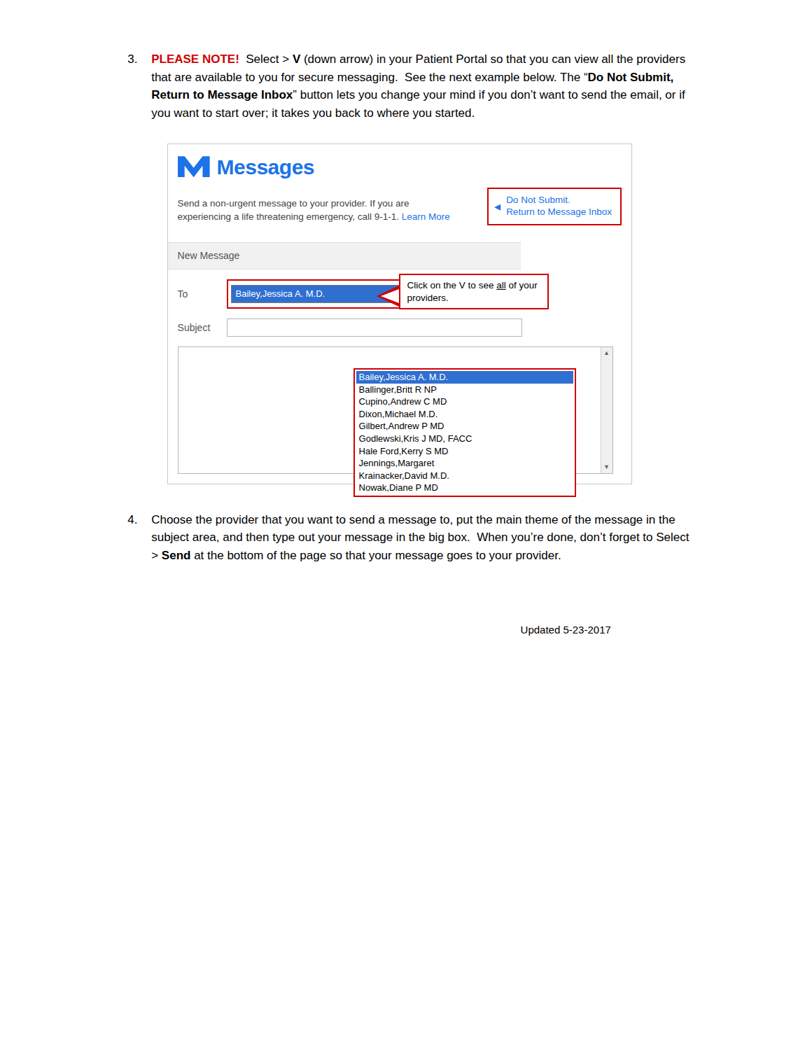PLEASE NOTE! Select > V (down arrow) in your Patient Portal so that you can view all the providers that are available to you for secure messaging. See the next example below. The “Do Not Submit, Return to Message Inbox” button lets you change your mind if you don’t want to send the email, or if you want to start over; it takes you back to where you started.
Messages
Send a non-urgent message to your provider. If you are experiencing a life threatening emergency, call 9-1-1. Learn More
◂ Do Not Submit.
Return to Message Inbox
New Message
To Bailey,Jessica A. M.D. ▼
Click on the V to see all of your providers.
Subject
▲▼
Bailey,Jessica A. M.D.
Ballinger,Britt R NP
Cupino,Andrew C MD
Dixon,Michael M.D.
Gilbert,Andrew P MD
Godlewski,Kris J MD, FACC
Hale Ford,Kerry S MD
Jennings,Margaret
Krainacker,David M.D.
Nowak,Diane P MD
Choose the provider that you want to send a message to, put the main theme of the message in the subject area, and then type out your message in the big box. When you’re done, don’t forget to Select > Send at the bottom of the page so that your message goes to your provider.
Updated 5-23-2017